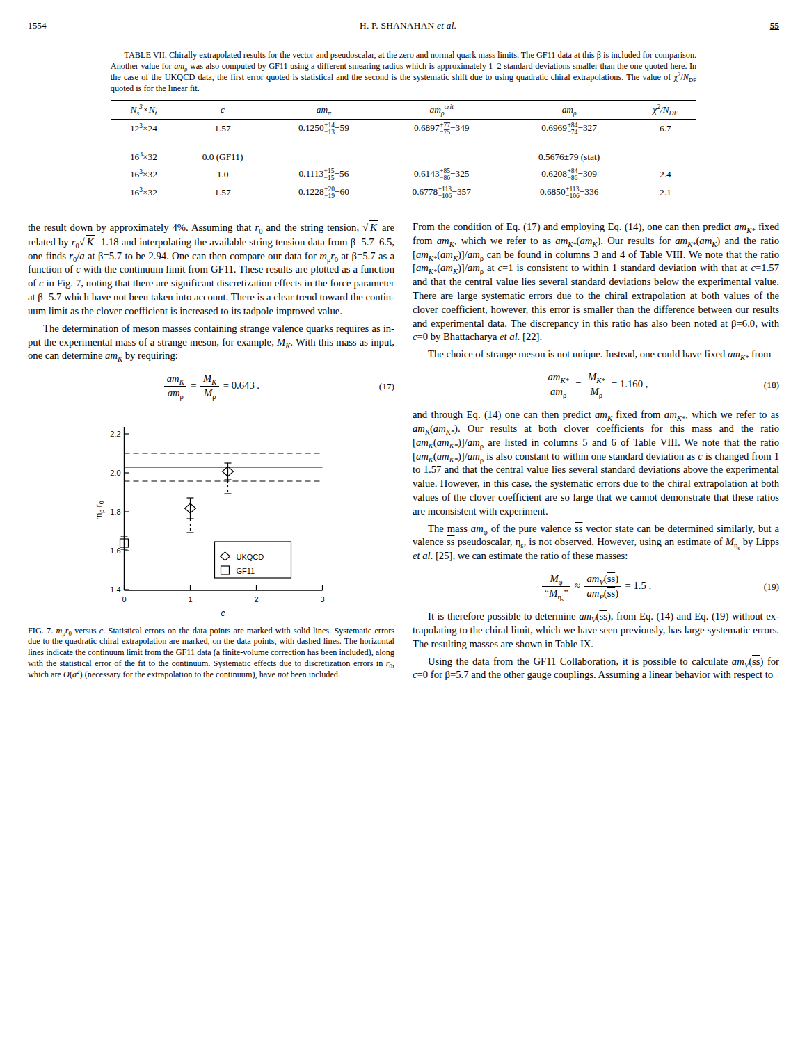1554 H. P. SHANAHAN et al. 55
TABLE VII. Chirally extrapolated results for the vector and pseudoscalar, at the zero and normal quark mass limits. The GF11 data at this β is included for comparison. Another value for amρ was also computed by GF11 using a different smearing radius which is approximately 1–2 standard deviations smaller than the one quoted here. In the case of the UKQCD data, the first error quoted is statistical and the second is the systematic shift due to using quadratic chiral extrapolations. The value of χ2/NDF quoted is for the linear fit.
| N s 3 ×N t | c | am π | am ρ crit | am ρ | χ 2 /N DF |
| --- | --- | --- | --- | --- | --- |
| 12 3 ×24 | 1.57 | 0.1250 +14 −13 −59 | 0.6897 +77 −75 −349 | 0.6969 +84 −74 −327 | 6.7 |
| 16 3 ×32 | 0.0 (GF11) | | | 0.5676±79 (stat) | |
| 16 3 ×32 | 1.0 | 0.1113 +15 −15 −56 | 0.6143 +85 −86 −325 | 0.6208 +84 −86 −309 | 2.4 |
| 16 3 ×32 | 1.57 | 0.1228 +20 −19 −60 | 0.6778 +113 −106 −357 | 0.6850 +113 −106 −336 | 2.1 |
the result down by approximately 4%. Assuming that r0 and the string tension, √K are related by r0√K=1.18 and interpolating the available string tension data from β=5.7–6.5, one finds r0/a at β=5.7 to be 2.94. One can then compare our data for mρr0 at β=5.7 as a function of c with the continuum limit from GF11. These results are plotted as a function of c in Fig. 7, noting that there are significant discretization effects in the force parameter at β=5.7 which have not been taken into account. There is a clear trend toward the continuum limit as the clover coefficient is increased to its tadpole improved value.
The determination of meson masses containing strange valence quarks requires as input the experimental mass of a strange meson, for example, MK. With this mass as input, one can determine amK by requiring:
amK amρ = MK Mρ = 0.643 . (17)
2.2 2.0 1.8 1.6 1.4 0 1 2 3 c mρ r0 UKQCD GF11
FIG. 7. mρr0 versus c. Statistical errors on the data points are marked with solid lines. Systematic errors due to the quadratic chiral extrapolation are marked, on the data points, with dashed lines. The horizontal lines indicate the continuum limit from the GF11 data (a finite-volume correction has been included), along with the statistical error of the fit to the continuum. Systematic effects due to discretization errors in r0, which are O(a2) (necessary for the extrapolation to the continuum), have not been included.
From the condition of Eq. (17) and employing Eq. (14), one can then predict amK* fixed from amK, which we refer to as amK*(amK). Our results for amK*(amK) and the ratio [amK*(amK)]/amρ can be found in columns 3 and 4 of Table VIII. We note that the ratio [amK*(amK)]/amρ at c=1 is consistent to within 1 standard deviation with that at c=1.57 and that the central value lies several standard deviations below the experimental value. There are large systematic errors due to the chiral extrapolation at both values of the clover coefficient, however, this error is smaller than the difference between our results and experimental data. The discrepancy in this ratio has also been noted at β=6.0, with c=0 by Bhattacharya et al. [22].
The choice of strange meson is not unique. Instead, one could have fixed amK* from
amK*amρ = MK*Mρ = 1.160 , (18)
and through Eq. (14) one can then predict amK fixed from amK*, which we refer to as amK(amK*). Our results at both clover coefficients for this mass and the ratio [amK(amK*)]/amρ are listed in columns 5 and 6 of Table VIII. We note that the ratio [amK(amK*)]/amρ is also constant to within one standard deviation as c is changed from 1 to 1.57 and that the central value lies several standard deviations above the experimental value. However, in this case, the systematic errors due to the chiral extrapolation at both values of the clover coefficient are so large that we cannot demonstrate that these ratios are inconsistent with experiment.
The mass amφ of the pure valence ss vector state can be determined similarly, but a valence ss pseudoscalar, ηs, is not observed. However, using an estimate of Mηs by Lipps et al. [25], we can estimate the ratio of these masses:
Mφ“Mηs” ≈ amV(ss) amP(ss) = 1.5 . (19)
It is therefore possible to determine amV(ss), from Eq. (14) and Eq. (19) without extrapolating to the chiral limit, which we have seen previously, has large systematic errors. The resulting masses are shown in Table IX.
Using the data from the GF11 Collaboration, it is possible to calculate amV(ss) for c=0 for β=5.7 and the other gauge couplings. Assuming a linear behavior with respect to